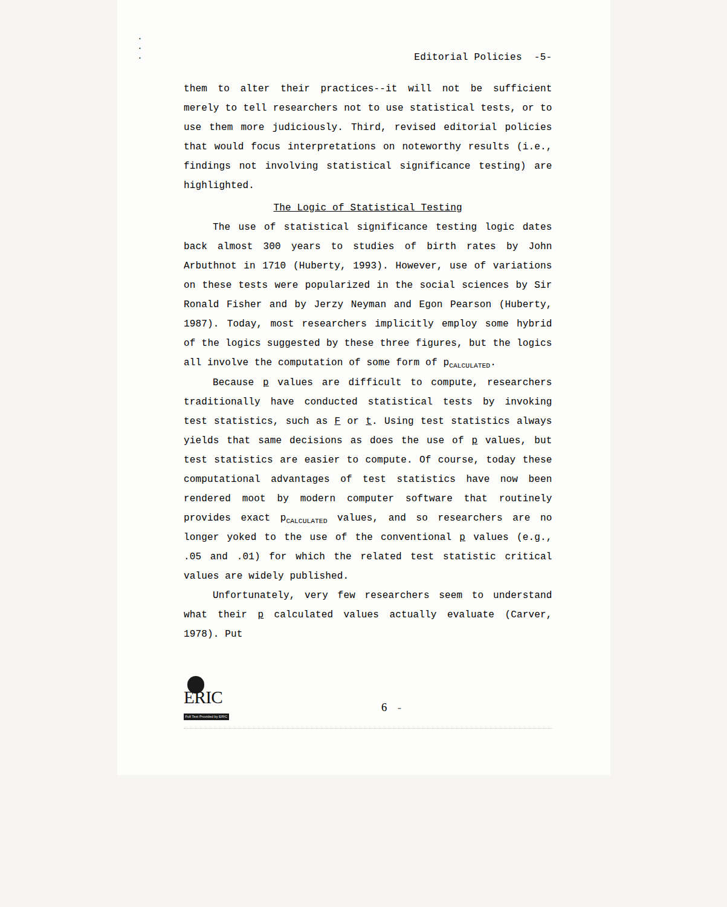. . .
Editorial Policies -5-
them to alter their practices--it will not be sufficient merely to tell researchers not to use statistical tests, or to use them more judiciously. Third, revised editorial policies that would focus interpretations on noteworthy results (i.e., findings not involving statistical significance testing) are highlighted.
The Logic of Statistical Testing
The use of statistical significance testing logic dates back almost 300 years to studies of birth rates by John Arbuthnot in 1710 (Huberty, 1993). However, use of variations on these tests were popularized in the social sciences by Sir Ronald Fisher and by Jerzy Neyman and Egon Pearson (Huberty, 1987). Today, most researchers implicitly employ some hybrid of the logics suggested by these three figures, but the logics all involve the computation of some form of pCALCULATED.
Because p values are difficult to compute, researchers traditionally have conducted statistical tests by invoking test statistics, such as F or t. Using test statistics always yields that same decisions as does the use of p values, but test statistics are easier to compute. Of course, today these computational advantages of test statistics have now been rendered moot by modern computer software that routinely provides exact pCALCULATED values, and so researchers are no longer yoked to the use of the conventional p values (e.g., .05 and .01) for which the related test statistic critical values are widely published.
Unfortunately, very few researchers seem to understand what their p calculated values actually evaluate (Carver, 1978). Put
ERIC
Full Text Provided by ERIC
6-